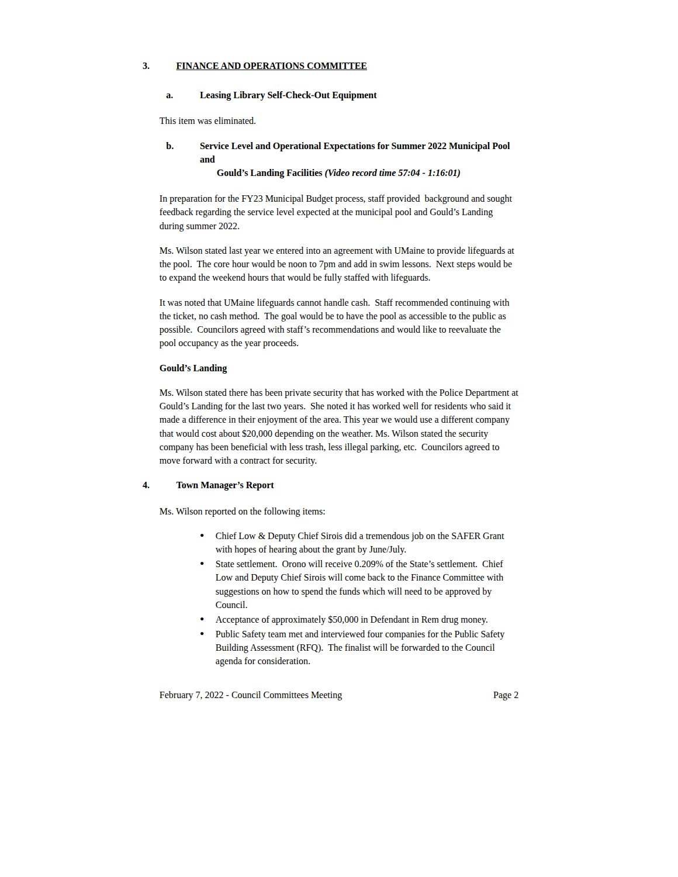3. FINANCE AND OPERATIONS COMMITTEE
a. Leasing Library Self-Check-Out Equipment
This item was eliminated.
b. Service Level and Operational Expectations for Summer 2022 Municipal Pool andGould’s Landing Facilities (Video record time 57:04 - 1:16:01)
In preparation for the FY23 Municipal Budget process, staff provided background and sought feedback regarding the service level expected at the municipal pool and Gould’s Landing during summer 2022.
Ms. Wilson stated last year we entered into an agreement with UMaine to provide lifeguards at the pool. The core hour would be noon to 7pm and add in swim lessons. Next steps would be to expand the weekend hours that would be fully staffed with lifeguards.
It was noted that UMaine lifeguards cannot handle cash. Staff recommended continuing with the ticket, no cash method. The goal would be to have the pool as accessible to the public as possible. Councilors agreed with staff’s recommendations and would like to reevaluate the pool occupancy as the year proceeds.
Gould’s Landing
Ms. Wilson stated there has been private security that has worked with the Police Department at Gould’s Landing for the last two years. She noted it has worked well for residents who said it made a difference in their enjoyment of the area. This year we would use a different company that would cost about $20,000 depending on the weather. Ms. Wilson stated the security company has been beneficial with less trash, less illegal parking, etc. Councilors agreed to move forward with a contract for security.
4. Town Manager’s Report
Ms. Wilson reported on the following items:
Chief Low & Deputy Chief Sirois did a tremendous job on the SAFER Grant with hopes of hearing about the grant by June/July.
State settlement. Orono will receive 0.209% of the State’s settlement. Chief Low and Deputy Chief Sirois will come back to the Finance Committee with suggestions on how to spend the funds which will need to be approved by Council.
Acceptance of approximately $50,000 in Defendant in Rem drug money.
Public Safety team met and interviewed four companies for the Public Safety Building Assessment (RFQ). The finalist will be forwarded to the Council agenda for consideration.
February 7, 2022 - Council Committees Meeting Page 2